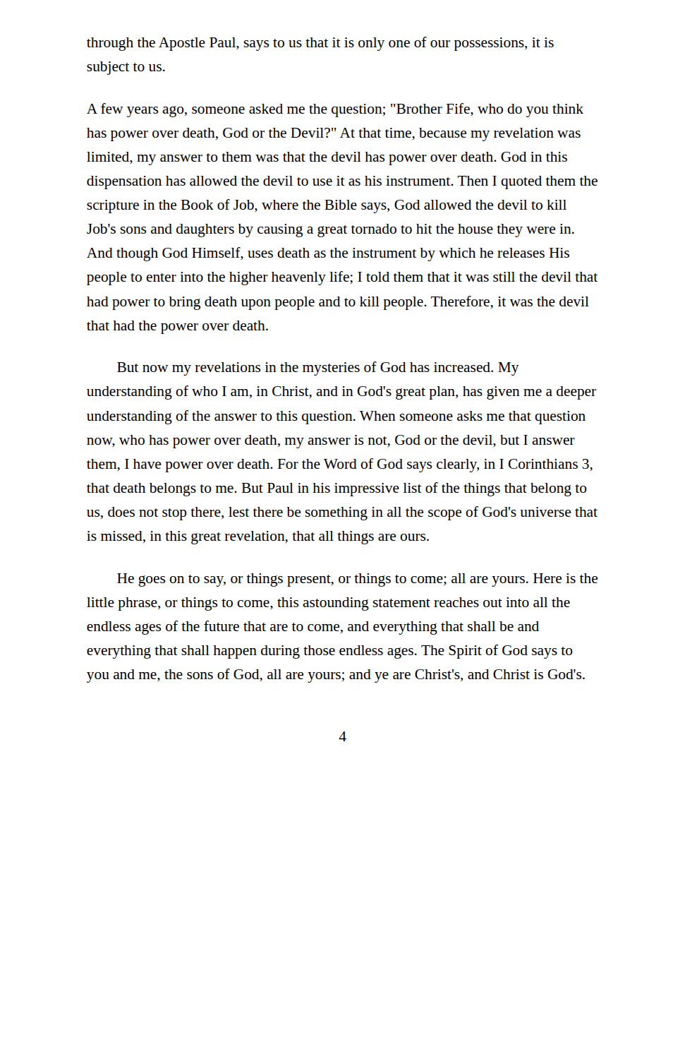through the Apostle Paul, says to us that it is only one of our possessions, it is subject to us.
A few years ago, someone asked me the question; "Brother Fife, who do you think has power over death, God or the Devil?" At that time, because my revelation was limited, my answer to them was that the devil has power over death. God in this dispensation has allowed the devil to use it as his instrument. Then I quoted them the scripture in the Book of Job, where the Bible says, God allowed the devil to kill Job's sons and daughters by causing a great tornado to hit the house they were in. And though God Himself, uses death as the instrument by which he releases His people to enter into the higher heavenly life; I told them that it was still the devil that had power to bring death upon people and to kill people. Therefore, it was the devil that had the power over death.
But now my revelations in the mysteries of God has increased. My understanding of who I am, in Christ, and in God's great plan, has given me a deeper understanding of the answer to this question. When someone asks me that question now, who has power over death, my answer is not, God or the devil, but I answer them, I have power over death. For the Word of God says clearly, in I Corinthians 3, that death belongs to me. But Paul in his impressive list of the things that belong to us, does not stop there, lest there be something in all the scope of God's universe that is missed, in this great revelation, that all things are ours.
He goes on to say, or things present, or things to come; all are yours. Here is the little phrase, or things to come, this astounding statement reaches out into all the endless ages of the future that are to come, and everything that shall be and everything that shall happen during those endless ages. The Spirit of God says to you and me, the sons of God, all are yours; and ye are Christ's, and Christ is God's.
4